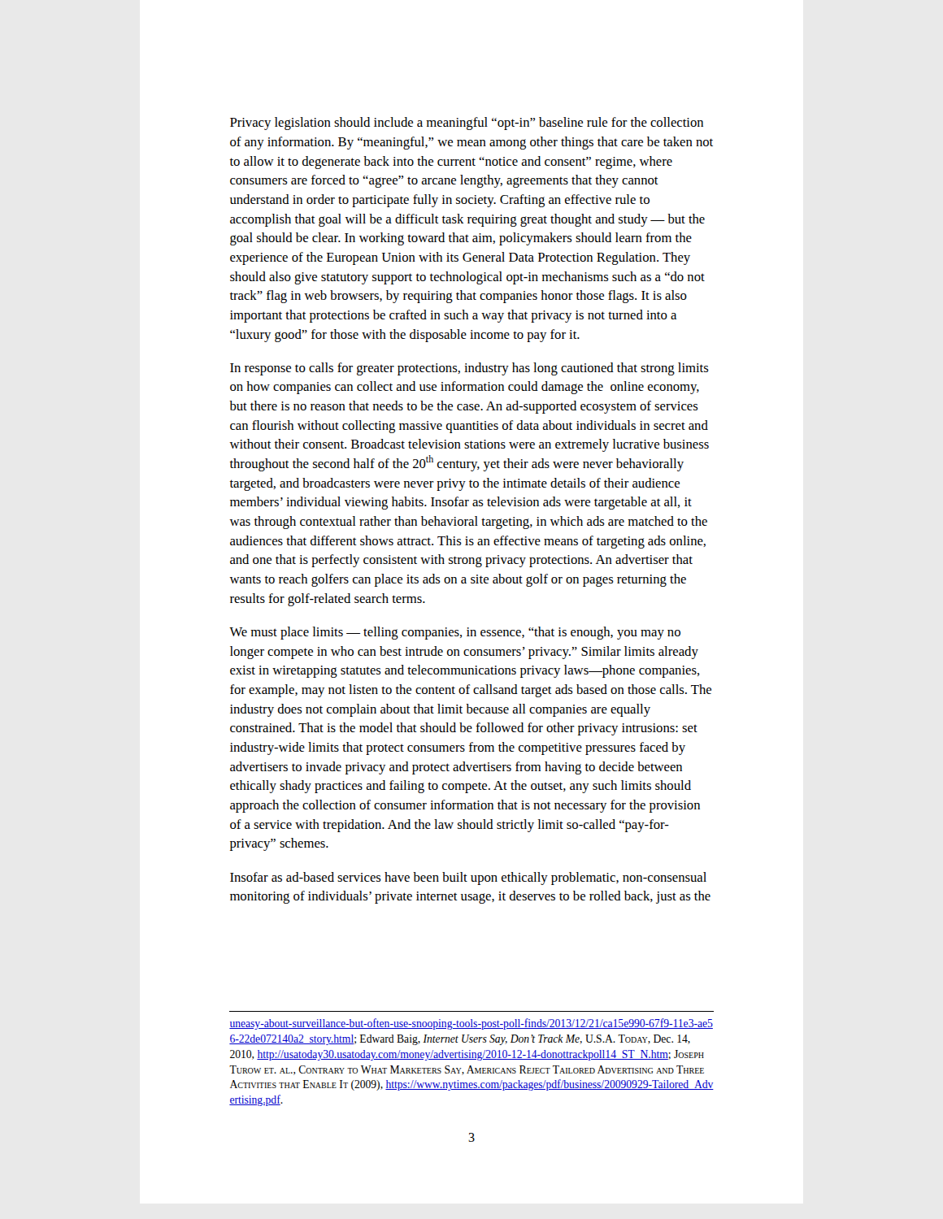Privacy legislation should include a meaningful “opt-in” baseline rule for the collection of any information. By “meaningful,” we mean among other things that care be taken not to allow it to degenerate back into the current “notice and consent” regime, where consumers are forced to “agree” to arcane lengthy, agreements that they cannot understand in order to participate fully in society. Crafting an effective rule to accomplish that goal will be a difficult task requiring great thought and study — but the goal should be clear. In working toward that aim, policymakers should learn from the experience of the European Union with its General Data Protection Regulation. They should also give statutory support to technological opt-in mechanisms such as a “do not track” flag in web browsers, by requiring that companies honor those flags. It is also important that protections be crafted in such a way that privacy is not turned into a “luxury good” for those with the disposable income to pay for it.
In response to calls for greater protections, industry has long cautioned that strong limits on how companies can collect and use information could damage the online economy, but there is no reason that needs to be the case. An ad-supported ecosystem of services can flourish without collecting massive quantities of data about individuals in secret and without their consent. Broadcast television stations were an extremely lucrative business throughout the second half of the 20th century, yet their ads were never behaviorally targeted, and broadcasters were never privy to the intimate details of their audience members’ individual viewing habits. Insofar as television ads were targetable at all, it was through contextual rather than behavioral targeting, in which ads are matched to the audiences that different shows attract. This is an effective means of targeting ads online, and one that is perfectly consistent with strong privacy protections. An advertiser that wants to reach golfers can place its ads on a site about golf or on pages returning the results for golf-related search terms.
We must place limits — telling companies, in essence, “that is enough, you may no longer compete in who can best intrude on consumers’ privacy.” Similar limits already exist in wiretapping statutes and telecommunications privacy laws—phone companies, for example, may not listen to the content of callsand target ads based on those calls. The industry does not complain about that limit because all companies are equally constrained. That is the model that should be followed for other privacy intrusions: set industry-wide limits that protect consumers from the competitive pressures faced by advertisers to invade privacy and protect advertisers from having to decide between ethically shady practices and failing to compete. At the outset, any such limits should approach the collection of consumer information that is not necessary for the provision of a service with trepidation. And the law should strictly limit so-called “pay-for-privacy” schemes.
Insofar as ad-based services have been built upon ethically problematic, non-consensual monitoring of individuals’ private internet usage, it deserves to be rolled back, just as the
uneasy-about-surveillance-but-often-use-snooping-tools-post-poll-finds/2013/12/21/ca15e990-67f9-11e3-ae56-22de072140a2_story.html; Edward Baig, Internet Users Say, Don’t Track Me, U.S.A. Today, Dec. 14, 2010, http://usatoday30.usatoday.com/money/advertising/2010-12-14-donottrackpoll14_ST_N.htm; Joseph Turow et. al., Contrary to What Marketers Say, Americans Reject Tailored Advertising and Three Activities that Enable It (2009), https://www.nytimes.com/packages/pdf/business/20090929-Tailored_Advertising.pdf.
3